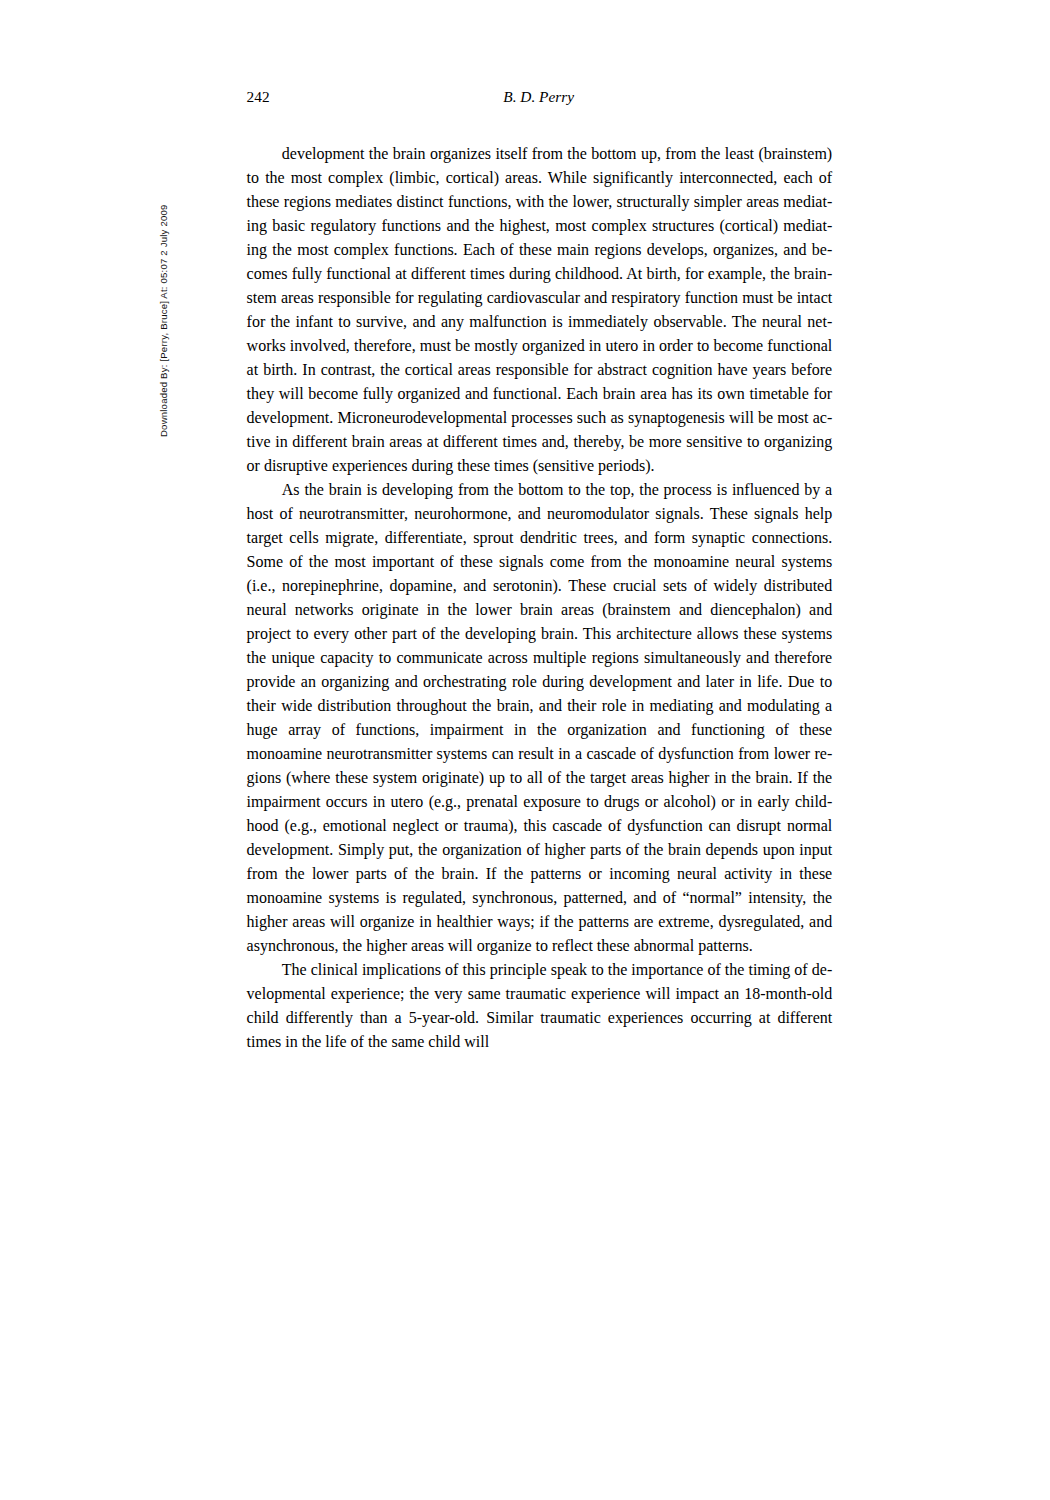Downloaded By: [Perry, Bruce] At: 05:07 2 July 2009
242 B. D. Perry
development the brain organizes itself from the bottom up, from the least (brainstem) to the most complex (limbic, cortical) areas. While significantly interconnected, each of these regions mediates distinct functions, with the lower, structurally simpler areas mediating basic regulatory functions and the highest, most complex structures (cortical) mediating the most complex functions. Each of these main regions develops, organizes, and becomes fully functional at different times during childhood. At birth, for example, the brainstem areas responsible for regulating cardiovascular and respiratory function must be intact for the infant to survive, and any malfunction is immediately observable. The neural networks involved, therefore, must be mostly organized in utero in order to become functional at birth. In contrast, the cortical areas responsible for abstract cognition have years before they will become fully organized and functional. Each brain area has its own timetable for development. Microneurodevelopmental processes such as synaptogenesis will be most active in different brain areas at different times and, thereby, be more sensitive to organizing or disruptive experiences during these times (sensitive periods).
As the brain is developing from the bottom to the top, the process is influenced by a host of neurotransmitter, neurohormone, and neuromodulator signals. These signals help target cells migrate, differentiate, sprout dendritic trees, and form synaptic connections. Some of the most important of these signals come from the monoamine neural systems (i.e., norepinephrine, dopamine, and serotonin). These crucial sets of widely distributed neural networks originate in the lower brain areas (brainstem and diencephalon) and project to every other part of the developing brain. This architecture allows these systems the unique capacity to communicate across multiple regions simultaneously and therefore provide an organizing and orchestrating role during development and later in life. Due to their wide distribution throughout the brain, and their role in mediating and modulating a huge array of functions, impairment in the organization and functioning of these monoamine neurotransmitter systems can result in a cascade of dysfunction from lower regions (where these system originate) up to all of the target areas higher in the brain. If the impairment occurs in utero (e.g., prenatal exposure to drugs or alcohol) or in early childhood (e.g., emotional neglect or trauma), this cascade of dysfunction can disrupt normal development. Simply put, the organization of higher parts of the brain depends upon input from the lower parts of the brain. If the patterns or incoming neural activity in these monoamine systems is regulated, synchronous, patterned, and of “normal” intensity, the higher areas will organize in healthier ways; if the patterns are extreme, dysregulated, and asynchronous, the higher areas will organize to reflect these abnormal patterns.
The clinical implications of this principle speak to the importance of the timing of developmental experience; the very same traumatic experience will impact an 18-month-old child differently than a 5-year-old. Similar traumatic experiences occurring at different times in the life of the same child will